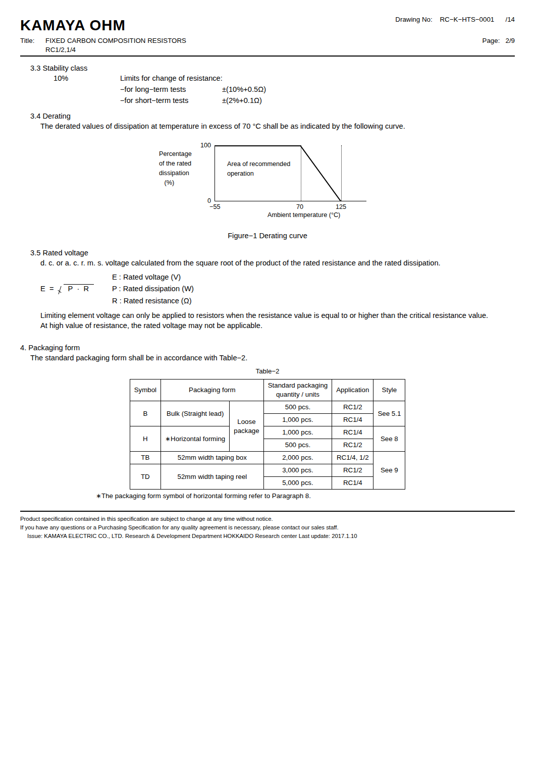KAMAYA OHM
Drawing No: RC−K−HTS−0001 /14
Title: FIXED CARBON COMPOSITION RESISTORS
RC1/2,1/4
Page: 2/9
3.3 Stability class
| 10% | Limits for change of resistance: |
| | −for long−term tests | ±(10%+0.5Ω) |
| | −for short−term tests | ±(2%+0.1Ω) |
3.4 Derating
The derated values of dissipation at temperature in excess of 70 °C shall be as indicated by the following curve.
Percentage
of the rated
dissipation
(%)
100
0
Area of recommended
operation
−55
70
125
Ambient temperature (°C)
Figure−1 Derating curve
3.5 Rated voltage
d. c. or a. c. r. m. s. voltage calculated from the square root of the product of the rated resistance and the rated dissipation.
E = P · R E : Rated voltage (V)
P : Rated dissipation (W)
R : Rated resistance (Ω)
Limiting element voltage can only be applied to resistors when the resistance value is equal to or higher than the critical resistance value.
At high value of resistance, the rated voltage may not be applicable.
4. Packaging form
The standard packaging form shall be in accordance with Table−2.
Table−2
| Symbol | Packaging form | Standard packaging quantity / units | Application | Style |
| --- | --- | --- | --- | --- |
| B | Bulk (Straight lead) | Loose package | 500 pcs. | RC1/2 | See 5.1 |
| 1,000 pcs. | RC1/4 |
| H | ∗Horizontal forming | 1,000 pcs. | RC1/4 | See 8 |
| 500 pcs. | RC1/2 |
| TB | 52mm width taping box | 2,000 pcs. | RC1/4, 1/2 | See 9 |
| TD | 52mm width taping reel | 3,000 pcs. | RC1/2 |
| 5,000 pcs. | RC1/4 |
∗The packaging form symbol of horizontal forming refer to Paragraph 8.
Product specification contained in this specification are subject to change at any time without notice.
If you have any questions or a Purchasing Specification for any quality agreement is necessary, please contact our sales staff.
Issue: KAMAYA ELECTRIC CO., LTD. Research & Development Department HOKKAIDO Research center Last update: 2017.1.10